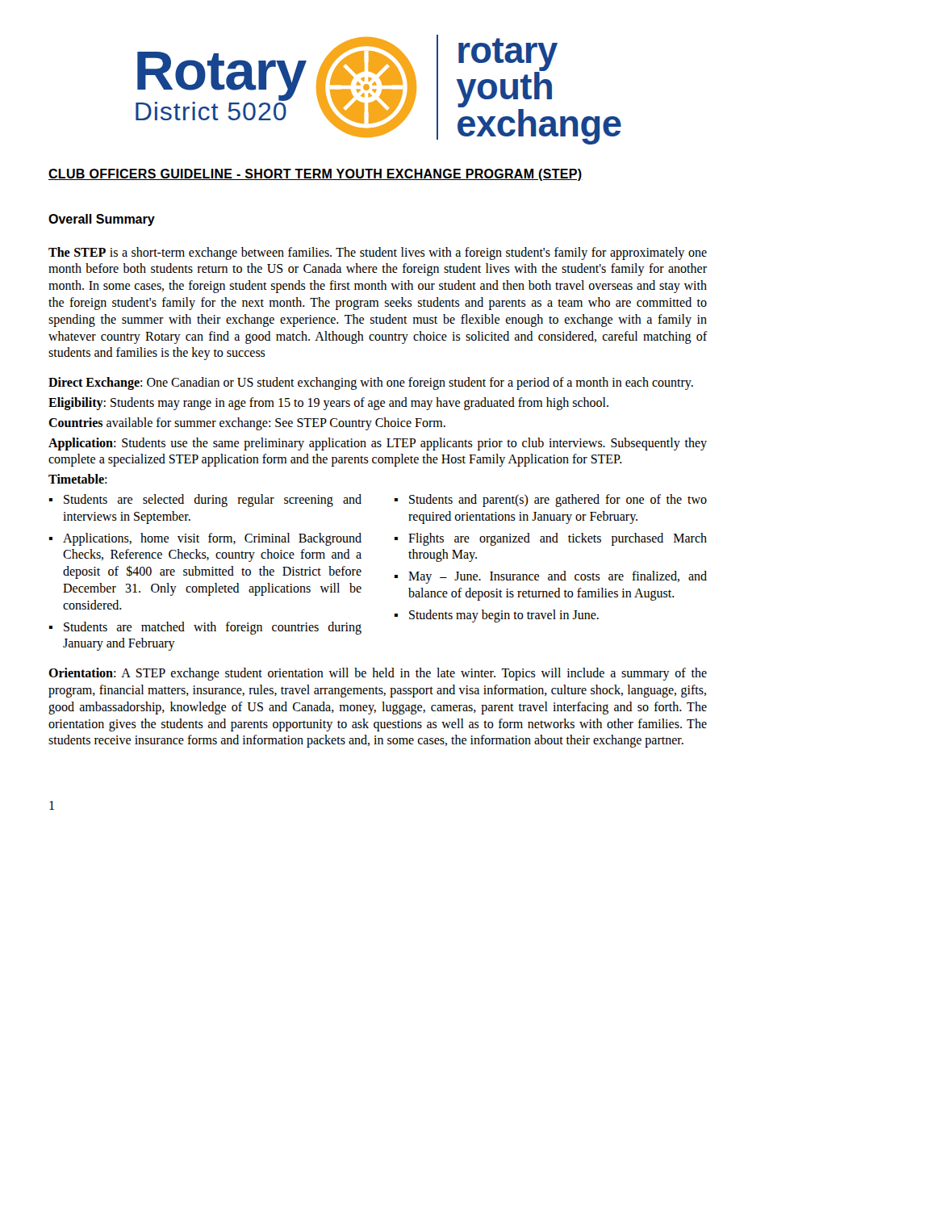Rotary
District 5020
rotary
youth
exchange
CLUB OFFICERS GUIDELINE - SHORT TERM YOUTH EXCHANGE PROGRAM (STEP)
Overall Summary
The STEP is a short-term exchange between families. The student lives with a foreign student's family for approximately one month before both students return to the US or Canada where the foreign student lives with the student's family for another month. In some cases, the foreign student spends the first month with our student and then both travel overseas and stay with the foreign student's family for the next month. The program seeks students and parents as a team who are committed to spending the summer with their exchange experience. The student must be flexible enough to exchange with a family in whatever country Rotary can find a good match. Although country choice is solicited and considered, careful matching of students and families is the key to success
Direct Exchange: One Canadian or US student exchanging with one foreign student for a period of a month in each country.
Eligibility: Students may range in age from 15 to 19 years of age and may have graduated from high school.
Countries available for summer exchange: See STEP Country Choice Form.
Application: Students use the same preliminary application as LTEP applicants prior to club interviews. Subsequently they complete a specialized STEP application form and the parents complete the Host Family Application for STEP.
Timetable:
Students are selected during regular screening and interviews in September.
Applications, home visit form, Criminal Background Checks, Reference Checks, country choice form and a deposit of $400 are submitted to the District before December 31. Only completed applications will be considered.
Students are matched with foreign countries during January and February
Students and parent(s) are gathered for one of the two required orientations in January or February.
Flights are organized and tickets purchased March through May.
May – June. Insurance and costs are finalized, and balance of deposit is returned to families in August.
Students may begin to travel in June.
Orientation: A STEP exchange student orientation will be held in the late winter. Topics will include a summary of the program, financial matters, insurance, rules, travel arrangements, passport and visa information, culture shock, language, gifts, good ambassadorship, knowledge of US and Canada, money, luggage, cameras, parent travel interfacing and so forth. The orientation gives the students and parents opportunity to ask questions as well as to form networks with other families. The students receive insurance forms and information packets and, in some cases, the information about their exchange partner.
1